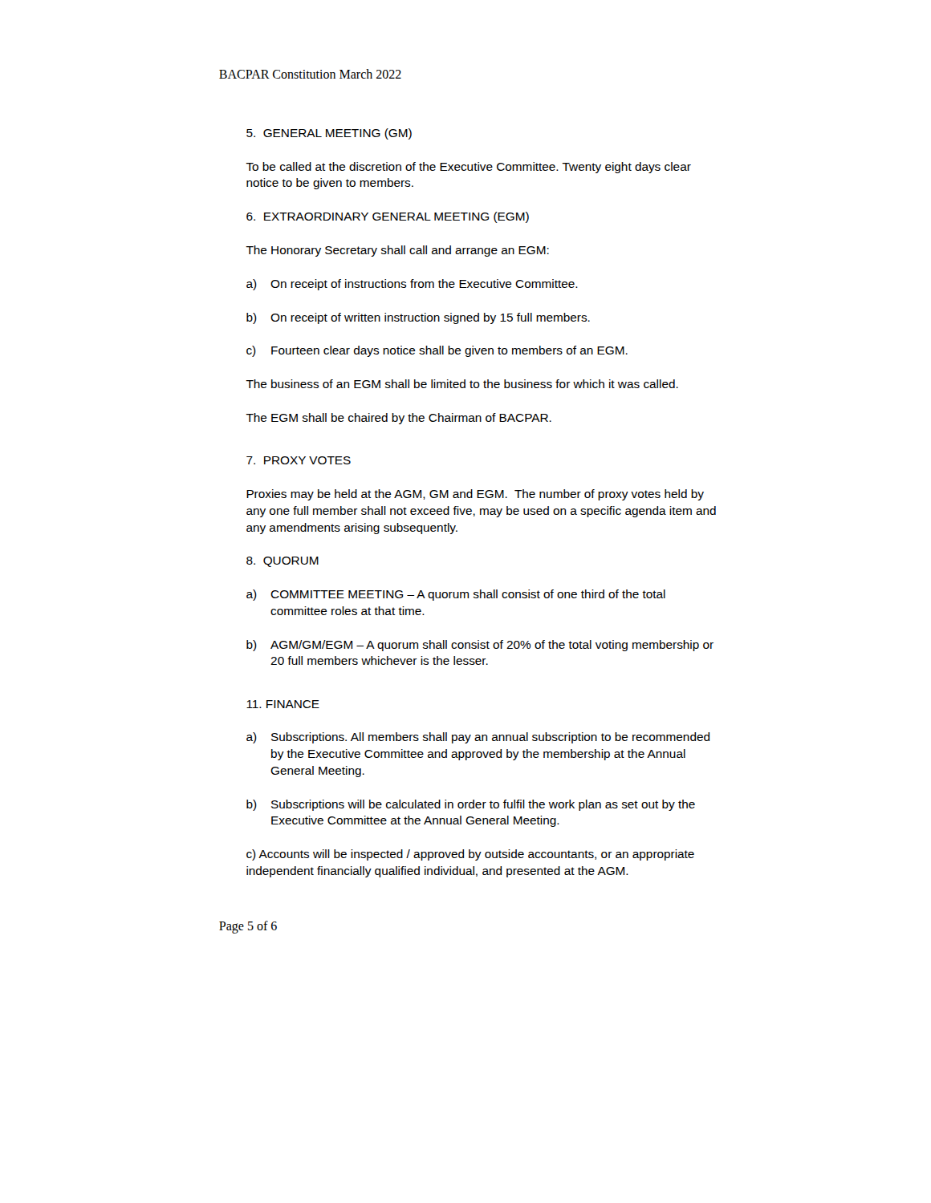BACPAR Constitution March 2022
5. GENERAL MEETING (GM)
To be called at the discretion of the Executive Committee. Twenty eight days clear notice to be given to members.
6. EXTRAORDINARY GENERAL MEETING (EGM)
The Honorary Secretary shall call and arrange an EGM:
a)
On receipt of instructions from the Executive Committee.
b)
On receipt of written instruction signed by 15 full members.
c)
Fourteen clear days notice shall be given to members of an EGM.
The business of an EGM shall be limited to the business for which it was called.
The EGM shall be chaired by the Chairman of BACPAR.
7. PROXY VOTES
Proxies may be held at the AGM, GM and EGM. The number of proxy votes held by any one full member shall not exceed five, may be used on a specific agenda item and any amendments arising subsequently.
8. QUORUM
a)
COMMITTEE MEETING – A quorum shall consist of one third of the total committee roles at that time.
b)
AGM/GM/EGM – A quorum shall consist of 20% of the total voting membership or 20 full members whichever is the lesser.
11. FINANCE
a)
Subscriptions. All members shall pay an annual subscription to be recommended by the Executive Committee and approved by the membership at the Annual General Meeting.
b)
Subscriptions will be calculated in order to fulfil the work plan as set out by the Executive Committee at the Annual General Meeting.
c) Accounts will be inspected / approved by outside accountants, or an appropriate independent financially qualified individual, and presented at the AGM.
Page 5 of 6